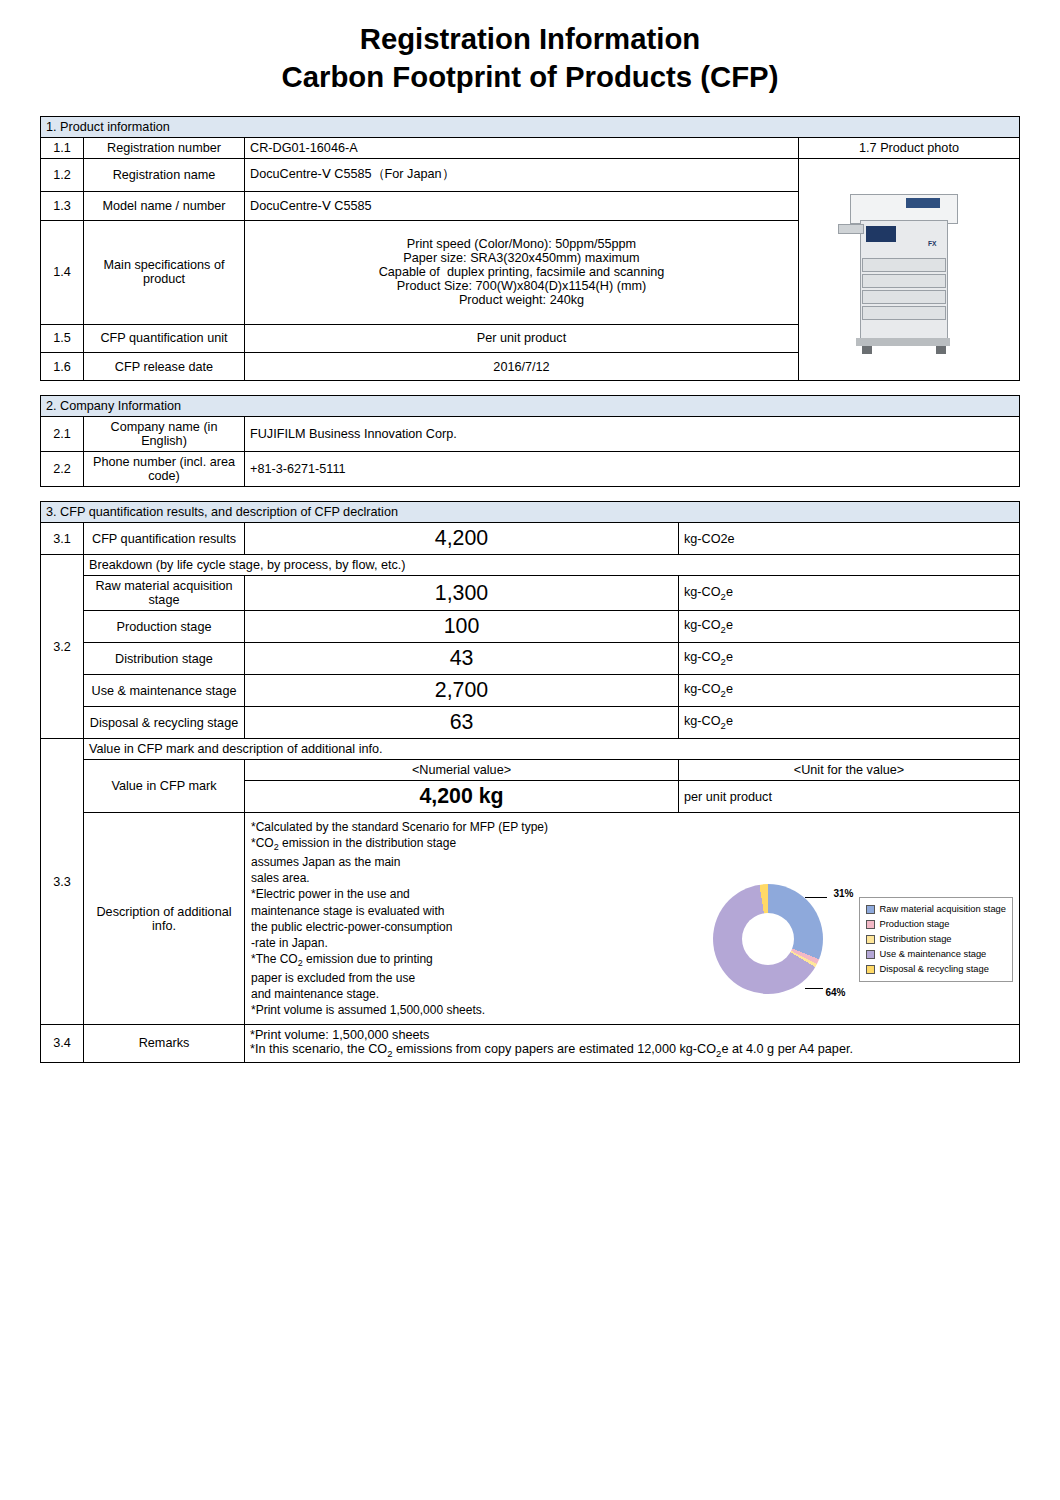Registration Information
Carbon Footprint of Products (CFP)
| 1. Product information |
| 1.1 | Registration number | CR-DG01-16046-A | 1.7 Product photo |
| 1.2 | Registration name | DocuCentre-Ⅴ C5585（For Japan） | FX |
| 1.3 | Model name / number | DocuCentre-Ⅴ C5585 |
| 1.4 | Main specifications of product | Print speed (Color/Mono): 50ppm/55ppm Paper size: SRA3(320x450mm) maximum Capable of duplex printing, facsimile and scanning Product Size: 700(W)x804(D)x1154(H) (mm) Product weight: 240kg |
| 1.5 | CFP quantification unit | Per unit product |
| 1.6 | CFP release date | 2016/7/12 |
| 2. Company Information |
| 2.1 | Company name (in English) | FUJIFILM Business Innovation Corp. |
| 2.2 | Phone number (incl. area code) | +81-3-6271-5111 |
| 3. CFP quantification results, and description of CFP declration |
| 3.1 | CFP quantification results | 4,200 | kg-CO2e |
| 3.2 | Breakdown (by life cycle stage, by process, by flow, etc.) |
| Raw material acquisition stage | 1,300 | kg-CO 2 e |
| Production stage | 100 | kg-CO 2 e |
| Distribution stage | 43 | kg-CO 2 e |
| Use & maintenance stage | 2,700 | kg-CO 2 e |
| Disposal & recycling stage | 63 | kg-CO 2 e |
| 3.3 | Value in CFP mark and description of additional info. |
| Value in CFP mark | <Numerial value> | <Unit for the value> |
| 4,200 kg | per unit product |
| Description of additional info. | *Calculated by the standard Scenario for MFP (EP type) *CO 2 emission in the distribution stage assumes Japan as the main sales area. *Electric power in the use and maintenance stage is evaluated with the public electric-power-consumption -rate in Japan. *The CO 2 emission due to printing paper is excluded from the use and maintenance stage. *Print volume is assumed 1,500,000 sheets. 31% 64% Raw material acquisition stage Production stage Distribution stage Use & maintenance stage Disposal & recycling stage |
| 3.4 | Remarks | *Print volume: 1,500,000 sheets *In this scenario, the CO 2 emissions from copy papers are estimated 12,000 kg-CO 2 e at 4.0 g per A4 paper. |